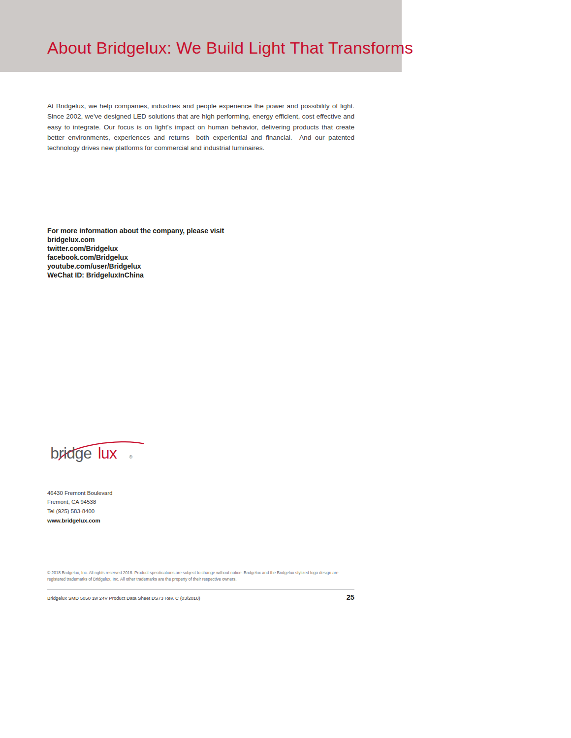About Bridgelux: We Build Light That Transforms
At Bridgelux, we help companies, industries and people experience the power and possibility of light. Since 2002, we've designed LED solutions that are high performing, energy efficient, cost effective and easy to integrate. Our focus is on light's impact on human behavior, delivering products that create better environments, experiences and returns—both experiential and financial. And our patented technology drives new platforms for commercial and industrial luminaires.
For more information about the company, please visit
bridgelux.com
twitter.com/Bridgelux
facebook.com/Bridgelux
youtube.com/user/Bridgelux
WeChat ID: BridgeluxInChina
bridge lux ®
46430 Fremont Boulevard
Fremont, CA 94538
Tel (925) 583-8400
www.bridgelux.com
© 2018 Bridgelux, Inc. All rights reserved 2018. Product specifications are subject to change without notice. Bridgelux and the Bridgelux stylized logo design are registered trademarks of Bridgelux, Inc. All other trademarks are the property of their respective owners.
Bridgelux SMD 5050 1w 24V Product Data Sheet DS73 Rev. C (03/2018) 25